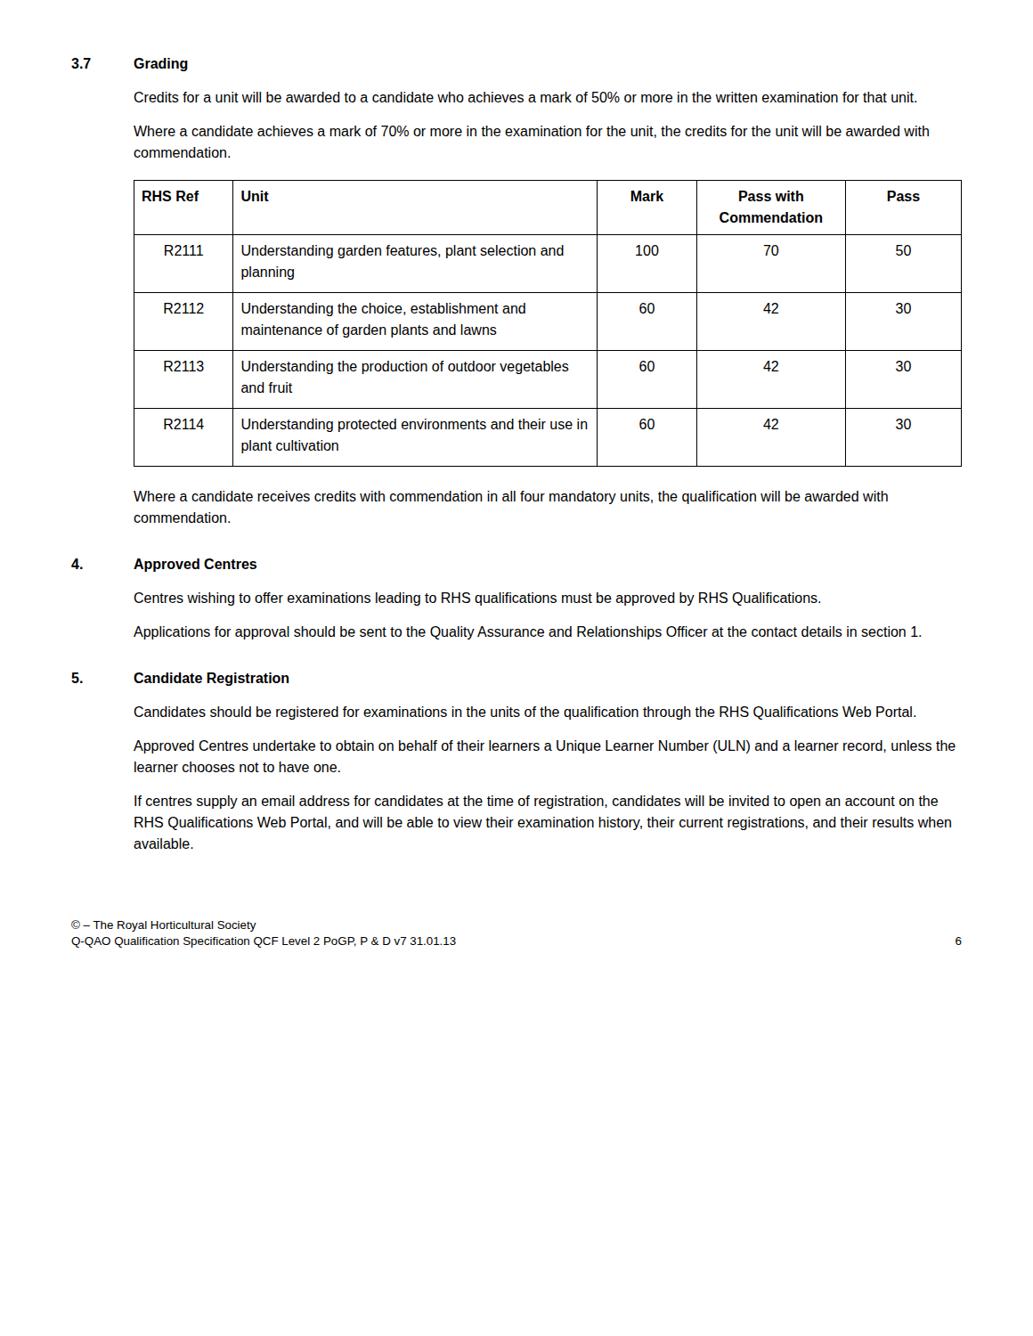3.7 Grading
Credits for a unit will be awarded to a candidate who achieves a mark of 50% or more in the written examination for that unit.
Where a candidate achieves a mark of 70% or more in the examination for the unit, the credits for the unit will be awarded with commendation.
| RHS Ref | Unit | Mark | Pass with Commendation | Pass |
| --- | --- | --- | --- | --- |
| R2111 | Understanding garden features, plant selection and planning | 100 | 70 | 50 |
| R2112 | Understanding the choice, establishment and maintenance of garden plants and lawns | 60 | 42 | 30 |
| R2113 | Understanding the production of outdoor vegetables and fruit | 60 | 42 | 30 |
| R2114 | Understanding protected environments and their use in plant cultivation | 60 | 42 | 30 |
Where a candidate receives credits with commendation in all four mandatory units, the qualification will be awarded with commendation.
4. Approved Centres
Centres wishing to offer examinations leading to RHS qualifications must be approved by RHS Qualifications.
Applications for approval should be sent to the Quality Assurance and Relationships Officer at the contact details in section 1.
5. Candidate Registration
Candidates should be registered for examinations in the units of the qualification through the RHS Qualifications Web Portal.
Approved Centres undertake to obtain on behalf of their learners a Unique Learner Number (ULN) and a learner record, unless the learner chooses not to have one.
If centres supply an email address for candidates at the time of registration, candidates will be invited to open an account on the RHS Qualifications Web Portal, and will be able to view their examination history, their current registrations, and their results when available.
© – The Royal Horticultural Society
Q-QAO Qualification Specification QCF Level 2 PoGP, P & D v7 31.01.13 6